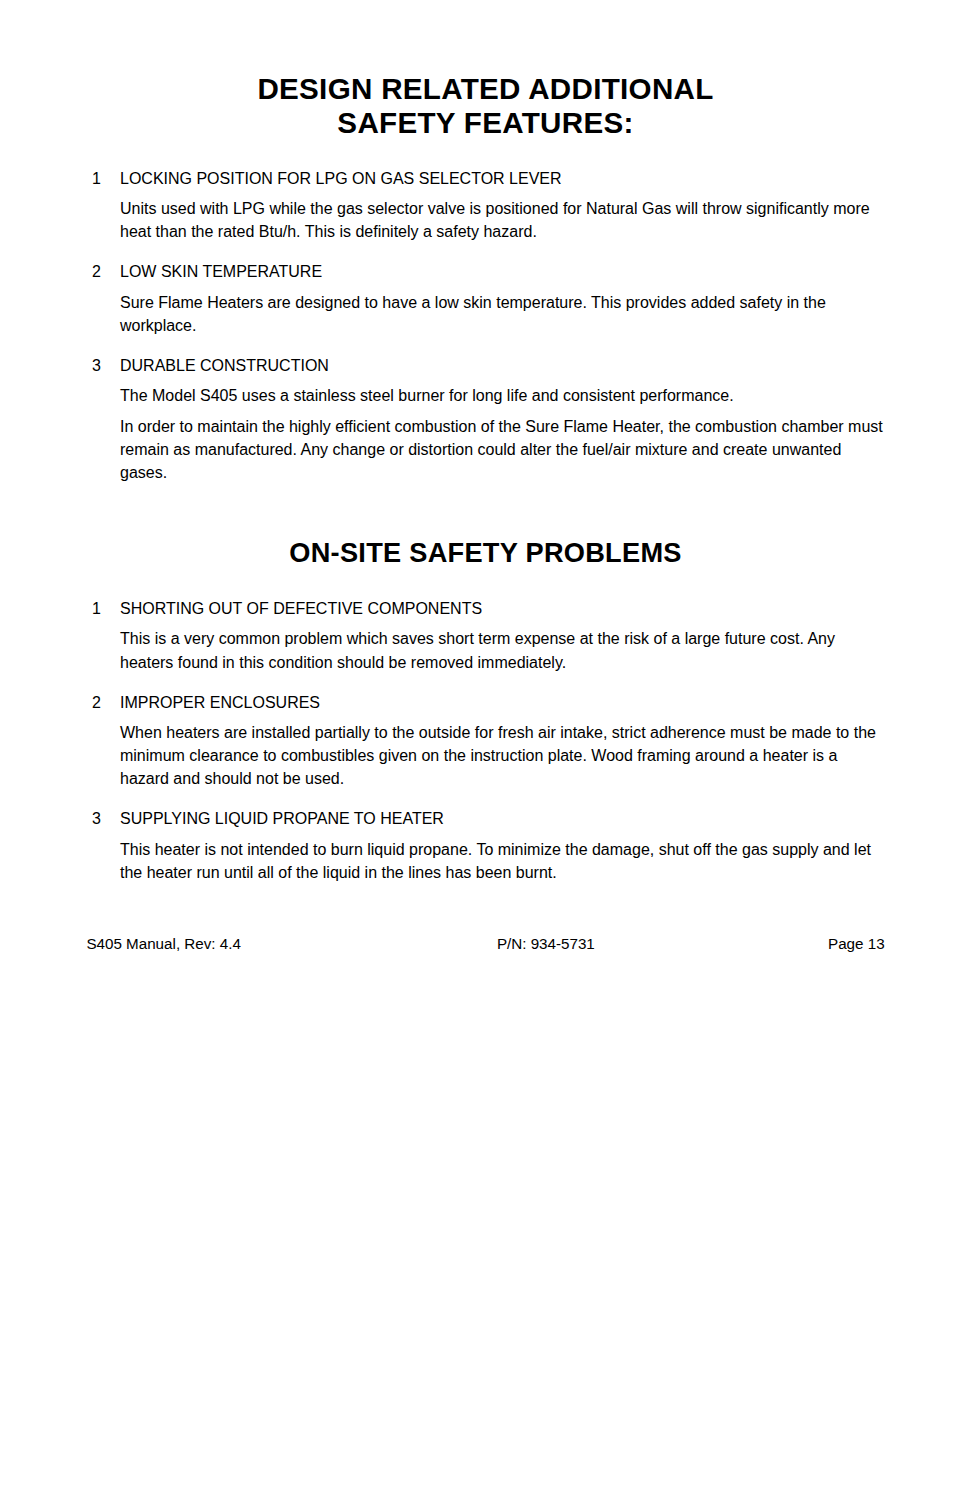DESIGN RELATED ADDITIONAL
SAFETY FEATURES:
LOCKING POSITION FOR LPG ON GAS SELECTOR LEVER
Units used with LPG while the gas selector valve is positioned for Natural Gas will throw significantly more heat than the rated Btu/h. This is definitely a safety hazard.
LOW SKIN TEMPERATURE
Sure Flame Heaters are designed to have a low skin temperature. This provides added safety in the workplace.
DURABLE CONSTRUCTION
The Model S405 uses a stainless steel burner for long life and consistent performance.
In order to maintain the highly efficient combustion of the Sure Flame Heater, the combustion chamber must remain as manufactured. Any change or distortion could alter the fuel/air mixture and create unwanted gases.
ON-SITE SAFETY PROBLEMS
SHORTING OUT OF DEFECTIVE COMPONENTS
This is a very common problem which saves short term expense at the risk of a large future cost. Any heaters found in this condition should be removed immediately.
IMPROPER ENCLOSURES
When heaters are installed partially to the outside for fresh air intake, strict adherence must be made to the minimum clearance to combustibles given on the instruction plate. Wood framing around a heater is a hazard and should not be used.
SUPPLYING LIQUID PROPANE TO HEATER
This heater is not intended to burn liquid propane. To minimize the damage, shut off the gas supply and let the heater run until all of the liquid in the lines has been burnt.
S405 Manual, Rev: 4.4 P/N: 934-5731 Page 13